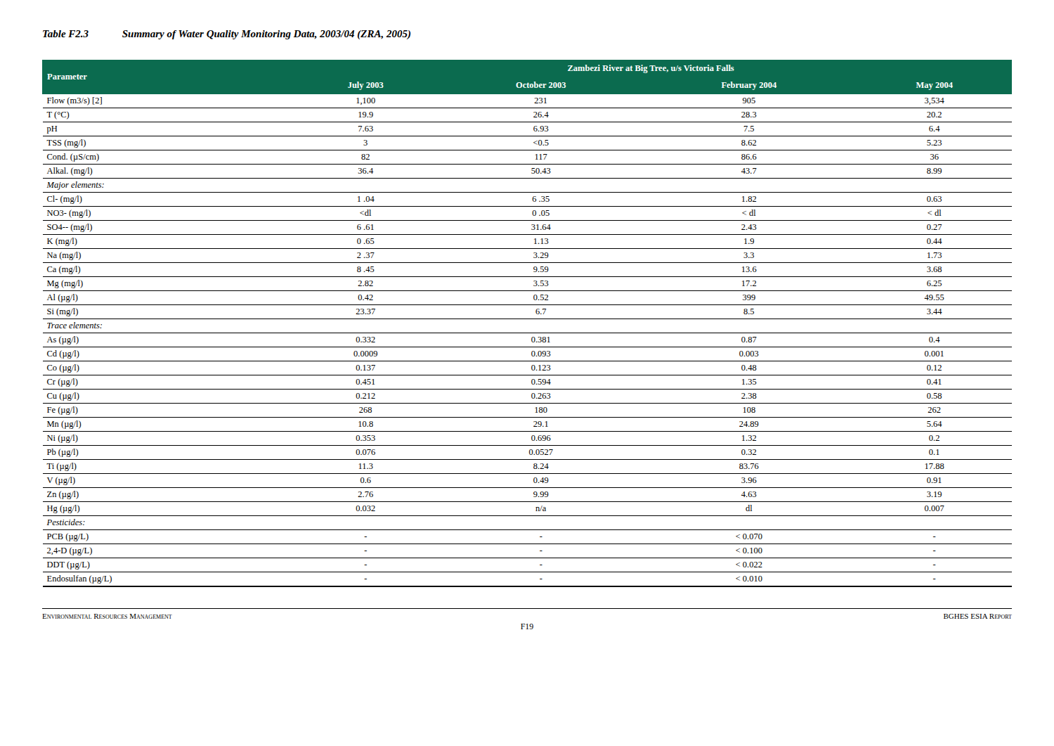Table F2.3 Summary of Water Quality Monitoring Data, 2003/04 (ZRA, 2005)
| Parameter | Zambezi River at Big Tree, u/s Victoria Falls |
| --- | --- |
| July 2003 | October 2003 | February 2004 | May 2004 |
| Flow (m3/s) [2] | 1,100 | 231 | 905 | 3,534 |
| T (°C) | 19.9 | 26.4 | 28.3 | 20.2 |
| pH | 7.63 | 6.93 | 7.5 | 6.4 |
| TSS (mg/l) | 3 | <0.5 | 8.62 | 5.23 |
| Cond. (µS/cm) | 82 | 117 | 86.6 | 36 |
| Alkal. (mg/l) | 36.4 | 50.43 | 43.7 | 8.99 |
| Major elements: |
| Cl- (mg/l) | 1 .04 | 6 .35 | 1.82 | 0.63 |
| NO3- (mg/l) | <dl | 0 .05 | < dl | < dl |
| SO4-- (mg/l) | 6 .61 | 31.64 | 2.43 | 0.27 |
| K (mg/l) | 0 .65 | 1.13 | 1.9 | 0.44 |
| Na (mg/l) | 2 .37 | 3.29 | 3.3 | 1.73 |
| Ca (mg/l) | 8 .45 | 9.59 | 13.6 | 3.68 |
| Mg (mg/l) | 2.82 | 3.53 | 17.2 | 6.25 |
| Al (µg/l) | 0.42 | 0.52 | 399 | 49.55 |
| Si (mg/l) | 23.37 | 6.7 | 8.5 | 3.44 |
| Trace elements: |
| As (µg/l) | 0.332 | 0.381 | 0.87 | 0.4 |
| Cd (µg/l) | 0.0009 | 0.093 | 0.003 | 0.001 |
| Co (µg/l) | 0.137 | 0.123 | 0.48 | 0.12 |
| Cr (µg/l) | 0.451 | 0.594 | 1.35 | 0.41 |
| Cu (µg/l) | 0.212 | 0.263 | 2.38 | 0.58 |
| Fe (µg/l) | 268 | 180 | 108 | 262 |
| Mn (µg/l) | 10.8 | 29.1 | 24.89 | 5.64 |
| Ni (µg/l) | 0.353 | 0.696 | 1.32 | 0.2 |
| Pb (µg/l) | 0.076 | 0.0527 | 0.32 | 0.1 |
| Ti (µg/l) | 11.3 | 8.24 | 83.76 | 17.88 |
| V (µg/l) | 0.6 | 0.49 | 3.96 | 0.91 |
| Zn (µg/l) | 2.76 | 9.99 | 4.63 | 3.19 |
| Hg (µg/l) | 0.032 | n/a | dl | 0.007 |
| Pesticides: |
| PCB (µg/L) | - | - | < 0.070 | - |
| 2,4-D (µg/L) | - | - | < 0.100 | - |
| DDT (µg/L) | - | - | < 0.022 | - |
| Endosulfan (µg/L) | - | - | < 0.010 | - |
Environmental Resources Management
BGHES ESIA Report
F19